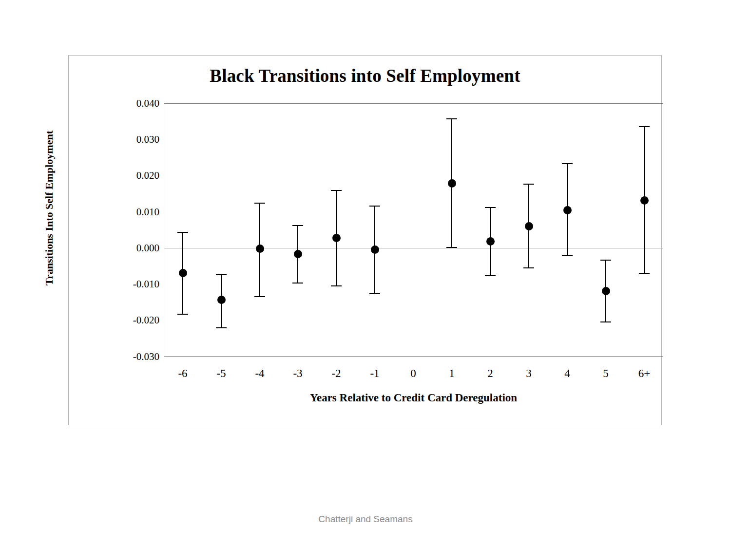Black Transitions into Self Employment
Transitions Into Self Employment
0.040
0.030
0.020
0.010
0.000
-0.010
-0.020
-0.030
-6
-5
-4
-3
-2
-1
0
1
2
3
4
5
6+
Years Relative to Credit Card Deregulation
Chatterji and Seamans